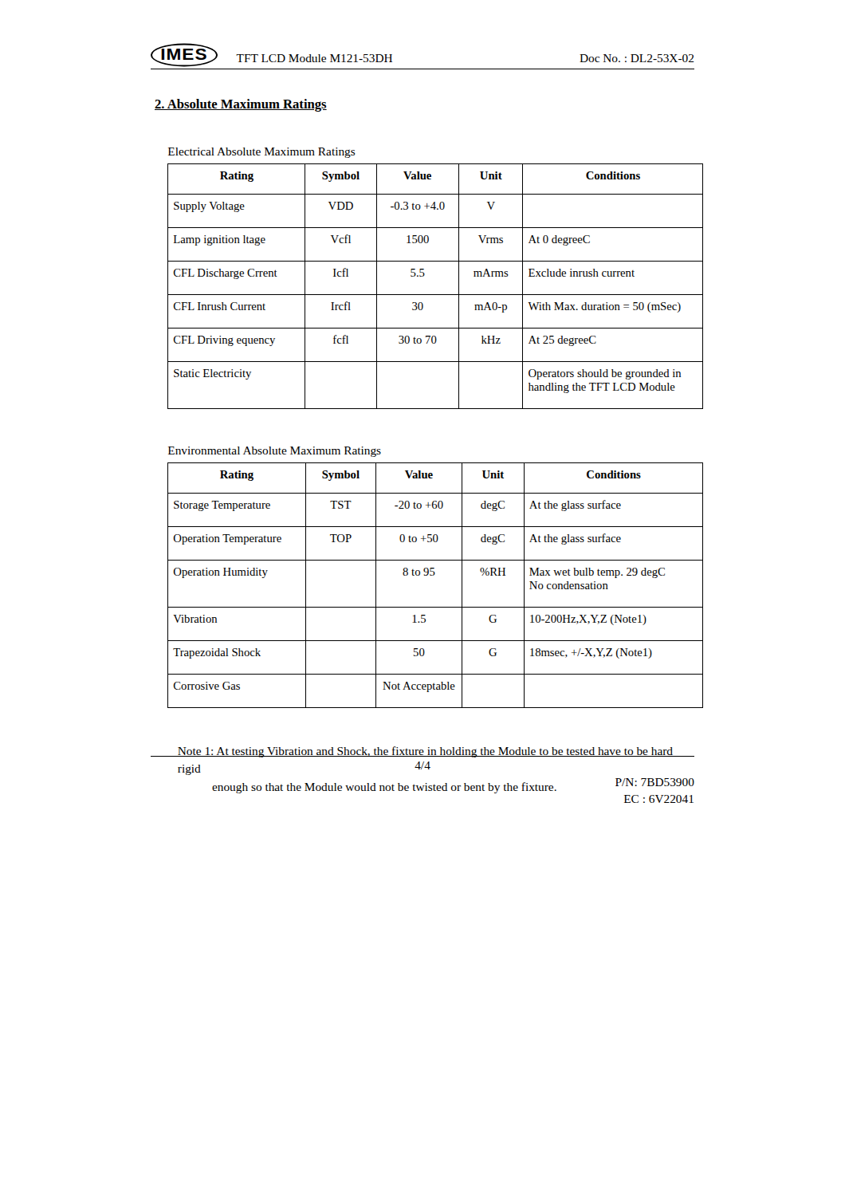IMES
TFT LCD Module M121-53DH Doc No. : DL2-53X-02
2. Absolute Maximum Ratings
Electrical Absolute Maximum Ratings
| Rating | Symbol | Value | Unit | Conditions |
| --- | --- | --- | --- | --- |
| Supply Voltage | VDD | -0.3 to +4.0 | V | |
| Lamp ignition ltage | Vcfl | 1500 | Vrms | At 0 degreeC |
| CFL Discharge Crrent | Icfl | 5.5 | mArms | Exclude inrush current |
| CFL Inrush Current | Ircfl | 30 | mA0-p | With Max. duration = 50 (mSec) |
| CFL Driving equency | fcfl | 30 to 70 | kHz | At 25 degreeC |
| Static Electricity | | | | Operators should be grounded in handling the TFT LCD Module |
Environmental Absolute Maximum Ratings
| Rating | Symbol | Value | Unit | Conditions |
| --- | --- | --- | --- | --- |
| Storage Temperature | TST | -20 to +60 | degC | At the glass surface |
| Operation Temperature | TOP | 0 to +50 | degC | At the glass surface |
| Operation Humidity | | 8 to 95 | %RH | Max wet bulb temp. 29 degC No condensation |
| Vibration | | 1.5 | G | 10-200Hz,X,Y,Z (Note1) |
| Trapezoidal Shock | | 50 | G | 18msec, +/-X,Y,Z (Note1) |
| Corrosive Gas | | Not Acceptable | | |
Note 1: At testing Vibration and Shock, the fixture in holding the Module to be tested have to be hard rigid enough so that the Module would not be twisted or bent by the fixture.
4/4
P/N: 7BD53900
EC : 6V22041